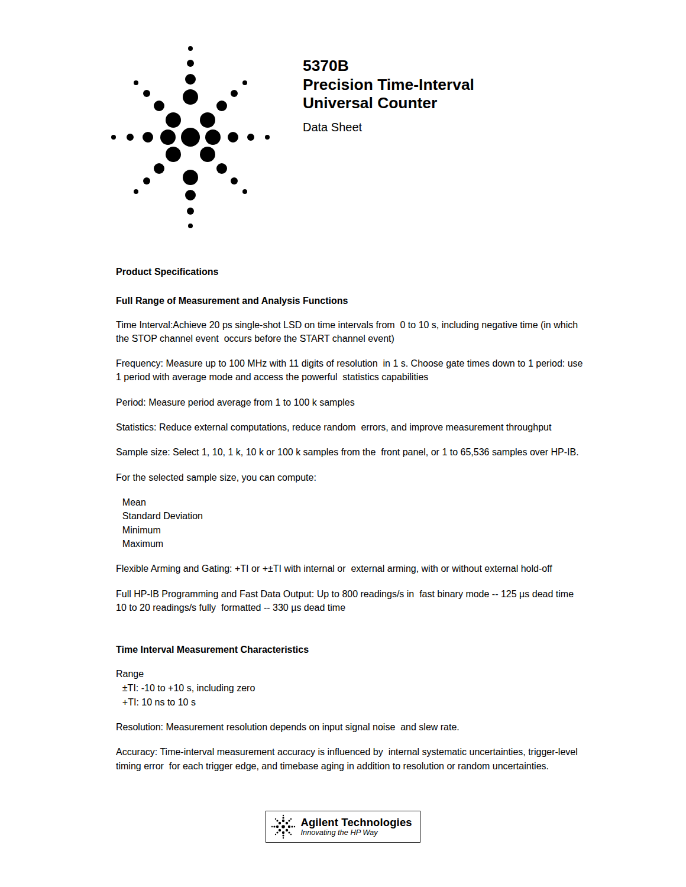Agilent starburst logo
5370B
Precision Time-Interval
Universal Counter
Data Sheet
Product Specifications
Full Range of Measurement and Analysis Functions
Time Interval:Achieve 20 ps single-shot LSD on time intervals from 0 to 10 s, including negative time (in which the STOP channel event occurs before the START channel event)
Frequency: Measure up to 100 MHz with 11 digits of resolution in 1 s. Choose gate times down to 1 period: use 1 period with average mode and access the powerful statistics capabilities
Period: Measure period average from 1 to 100 k samples
Statistics: Reduce external computations, reduce random errors, and improve measurement throughput
Sample size: Select 1, 10, 1 k, 10 k or 100 k samples from the front panel, or 1 to 65,536 samples over HP-IB.
For the selected sample size, you can compute:
Mean
Standard Deviation
Minimum
Maximum
Flexible Arming and Gating: +TI or +±TI with internal or external arming, with or without external hold-off
Full HP-IB Programming and Fast Data Output: Up to 800 readings/s in fast binary mode -- 125 µs dead time 10 to 20 readings/s fully formatted -- 330 µs dead time
Time Interval Measurement Characteristics
Range
±TI: -10 to +10 s, including zero
+TI: 10 ns to 10 s
Resolution: Measurement resolution depends on input signal noise and slew rate.
Accuracy: Time-interval measurement accuracy is influenced by internal systematic uncertainties, trigger-level timing error for each trigger edge, and timebase aging in addition to resolution or random uncertainties.
Agilent Technologies
Innovating the HP Way